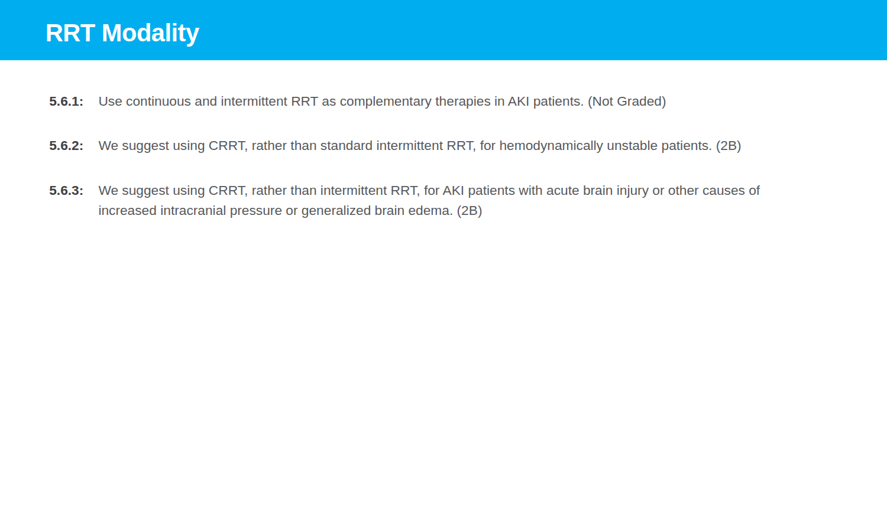RRT Modality
5.6.1: Use continuous and intermittent RRT as complementary therapies in AKI patients. (Not Graded)
5.6.2: We suggest using CRRT, rather than standard intermittent RRT, for hemodynamically unstable patients. (2B)
5.6.3: We suggest using CRRT, rather than intermittent RRT, for AKI patients with acute brain injury or other causes of increased intracranial pressure or generalized brain edema. (2B)